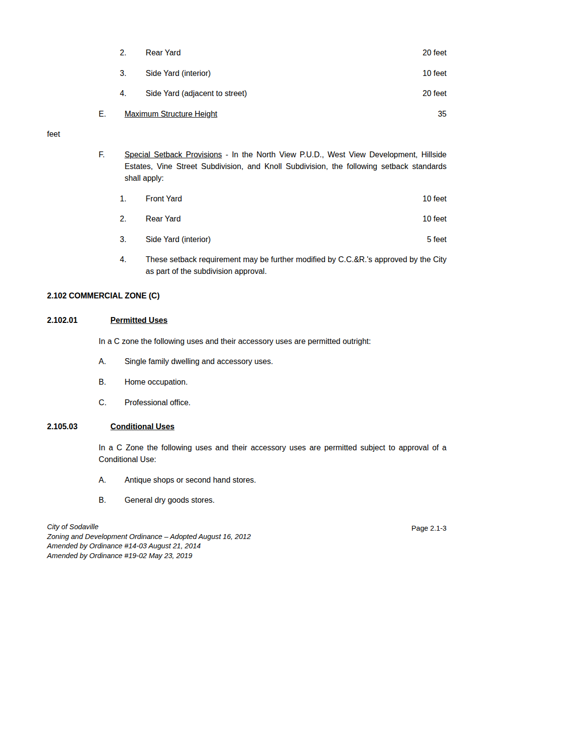2. Rear Yard 20 feet
3. Side Yard (interior) 10 feet
4. Side Yard (adjacent to street) 20 feet
E. Maximum Structure Height 35
feet
F. Special Setback Provisions - In the North View P.U.D., West View Development, Hillside Estates, Vine Street Subdivision, and Knoll Subdivision, the following setback standards shall apply:
1. Front Yard 10 feet
2. Rear Yard 10 feet
3. Side Yard (interior) 5 feet
4. These setback requirement may be further modified by C.C.&R.'s approved by the City as part of the subdivision approval.
2.102 COMMERCIAL ZONE (C)
2.102.01 Permitted Uses
In a C zone the following uses and their accessory uses are permitted outright:
A. Single family dwelling and accessory uses.
B. Home occupation.
C. Professional office.
2.105.03 Conditional Uses
In a C Zone the following uses and their accessory uses are permitted subject to approval of a Conditional Use:
A. Antique shops or second hand stores.
B. General dry goods stores.
City of Sodaville
Zoning and Development Ordinance – Adopted August 16, 2012
Amended by Ordinance #14-03 August 21, 2014
Amended by Ordinance #19-02 May 23, 2019
Page 2.1-3